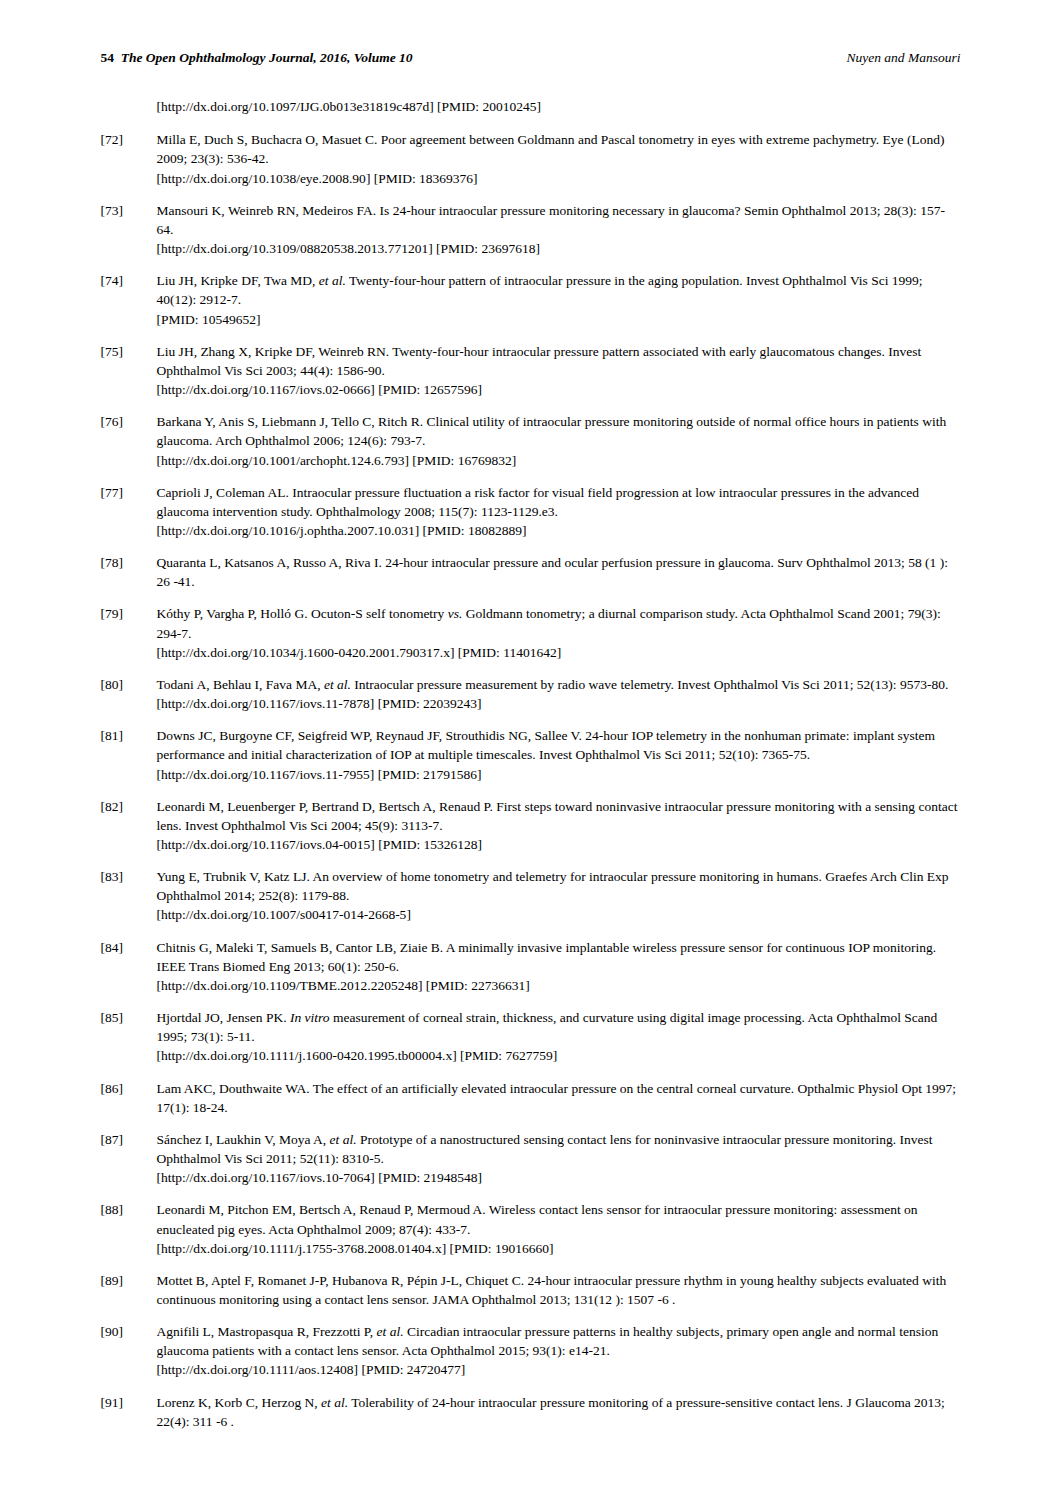54 The Open Ophthalmology Journal, 2016, Volume 10
Nuyen and Mansouri
[http://dx.doi.org/10.1097/IJG.0b013e31819c487d] [PMID: 20010245]
[72] Milla E, Duch S, Buchacra O, Masuet C. Poor agreement between Goldmann and Pascal tonometry in eyes with extreme pachymetry. Eye (Lond) 2009; 23(3): 536-42. [http://dx.doi.org/10.1038/eye.2008.90] [PMID: 18369376]
[73] Mansouri K, Weinreb RN, Medeiros FA. Is 24-hour intraocular pressure monitoring necessary in glaucoma? Semin Ophthalmol 2013; 28(3): 157-64. [http://dx.doi.org/10.3109/08820538.2013.771201] [PMID: 23697618]
[74] Liu JH, Kripke DF, Twa MD, et al. Twenty-four-hour pattern of intraocular pressure in the aging population. Invest Ophthalmol Vis Sci 1999; 40(12): 2912-7. [PMID: 10549652]
[75] Liu JH, Zhang X, Kripke DF, Weinreb RN. Twenty-four-hour intraocular pressure pattern associated with early glaucomatous changes. Invest Ophthalmol Vis Sci 2003; 44(4): 1586-90. [http://dx.doi.org/10.1167/iovs.02-0666] [PMID: 12657596]
[76] Barkana Y, Anis S, Liebmann J, Tello C, Ritch R. Clinical utility of intraocular pressure monitoring outside of normal office hours in patients with glaucoma. Arch Ophthalmol 2006; 124(6): 793-7. [http://dx.doi.org/10.1001/archopht.124.6.793] [PMID: 16769832]
[77] Caprioli J, Coleman AL. Intraocular pressure fluctuation a risk factor for visual field progression at low intraocular pressures in the advanced glaucoma intervention study. Ophthalmology 2008; 115(7): 1123-1129.e3. [http://dx.doi.org/10.1016/j.ophtha.2007.10.031] [PMID: 18082889]
[78] Quaranta L, Katsanos A, Russo A, Riva I. 24-hour intraocular pressure and ocular perfusion pressure in glaucoma. Surv Ophthalmol 2013; 58 (1 ): 26 -41.
[79] Kóthy P, Vargha P, Holló G. Ocuton-S self tonometry vs. Goldmann tonometry; a diurnal comparison study. Acta Ophthalmol Scand 2001; 79(3): 294-7. [http://dx.doi.org/10.1034/j.1600-0420.2001.790317.x] [PMID: 11401642]
[80] Todani A, Behlau I, Fava MA, et al. Intraocular pressure measurement by radio wave telemetry. Invest Ophthalmol Vis Sci 2011; 52(13): 9573-80. [http://dx.doi.org/10.1167/iovs.11-7878] [PMID: 22039243]
[81] Downs JC, Burgoyne CF, Seigfreid WP, Reynaud JF, Strouthidis NG, Sallee V. 24-hour IOP telemetry in the nonhuman primate: implant system performance and initial characterization of IOP at multiple timescales. Invest Ophthalmol Vis Sci 2011; 52(10): 7365-75. [http://dx.doi.org/10.1167/iovs.11-7955] [PMID: 21791586]
[82] Leonardi M, Leuenberger P, Bertrand D, Bertsch A, Renaud P. First steps toward noninvasive intraocular pressure monitoring with a sensing contact lens. Invest Ophthalmol Vis Sci 2004; 45(9): 3113-7. [http://dx.doi.org/10.1167/iovs.04-0015] [PMID: 15326128]
[83] Yung E, Trubnik V, Katz LJ. An overview of home tonometry and telemetry for intraocular pressure monitoring in humans. Graefes Arch Clin Exp Ophthalmol 2014; 252(8): 1179-88. [http://dx.doi.org/10.1007/s00417-014-2668-5]
[84] Chitnis G, Maleki T, Samuels B, Cantor LB, Ziaie B. A minimally invasive implantable wireless pressure sensor for continuous IOP monitoring. IEEE Trans Biomed Eng 2013; 60(1): 250-6. [http://dx.doi.org/10.1109/TBME.2012.2205248] [PMID: 22736631]
[85] Hjortdal JO, Jensen PK. In vitro measurement of corneal strain, thickness, and curvature using digital image processing. Acta Ophthalmol Scand 1995; 73(1): 5-11. [http://dx.doi.org/10.1111/j.1600-0420.1995.tb00004.x] [PMID: 7627759]
[86] Lam AKC, Douthwaite WA. The effect of an artificially elevated intraocular pressure on the central corneal curvature. Opthalmic Physiol Opt 1997; 17(1): 18-24.
[87] Sánchez I, Laukhin V, Moya A, et al. Prototype of a nanostructured sensing contact lens for noninvasive intraocular pressure monitoring. Invest Ophthalmol Vis Sci 2011; 52(11): 8310-5. [http://dx.doi.org/10.1167/iovs.10-7064] [PMID: 21948548]
[88] Leonardi M, Pitchon EM, Bertsch A, Renaud P, Mermoud A. Wireless contact lens sensor for intraocular pressure monitoring: assessment on enucleated pig eyes. Acta Ophthalmol 2009; 87(4): 433-7. [http://dx.doi.org/10.1111/j.1755-3768.2008.01404.x] [PMID: 19016660]
[89] Mottet B, Aptel F, Romanet J-P, Hubanova R, Pépin J-L, Chiquet C. 24-hour intraocular pressure rhythm in young healthy subjects evaluated with continuous monitoring using a contact lens sensor. JAMA Ophthalmol 2013; 131(12 ): 1507 -6 .
[90] Agnifili L, Mastropasqua R, Frezzotti P, et al. Circadian intraocular pressure patterns in healthy subjects, primary open angle and normal tension glaucoma patients with a contact lens sensor. Acta Ophthalmol 2015; 93(1): e14-21. [http://dx.doi.org/10.1111/aos.12408] [PMID: 24720477]
[91] Lorenz K, Korb C, Herzog N, et al. Tolerability of 24-hour intraocular pressure monitoring of a pressure-sensitive contact lens. J Glaucoma 2013; 22(4): 311 -6 .